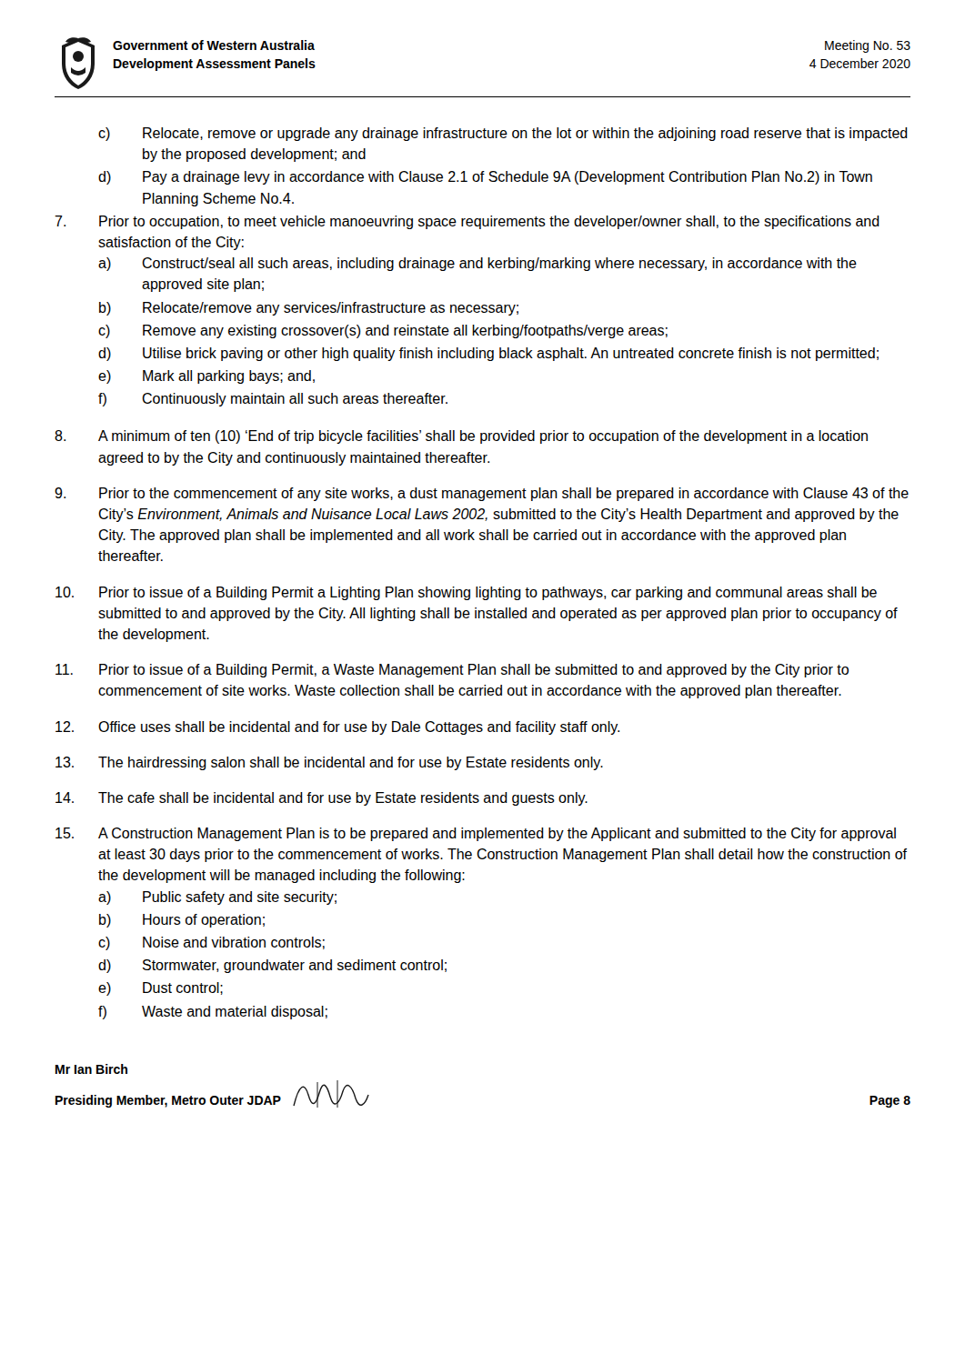Government of Western Australia
Development Assessment Panels
Meeting No. 53
4 December 2020
c) Relocate, remove or upgrade any drainage infrastructure on the lot or within the adjoining road reserve that is impacted by the proposed development; and
d) Pay a drainage levy in accordance with Clause 2.1 of Schedule 9A (Development Contribution Plan No.2) in Town Planning Scheme No.4.
7.
Prior to occupation, to meet vehicle manoeuvring space requirements the developer/owner shall, to the specifications and satisfaction of the City:
a) Construct/seal all such areas, including drainage and kerbing/marking where necessary, in accordance with the approved site plan;
b) Relocate/remove any services/infrastructure as necessary;
c) Remove any existing crossover(s) and reinstate all kerbing/footpaths/verge areas;
d) Utilise brick paving or other high quality finish including black asphalt. An untreated concrete finish is not permitted;
e) Mark all parking bays; and,
f) Continuously maintain all such areas thereafter.
8.
A minimum of ten (10) ‘End of trip bicycle facilities’ shall be provided prior to occupation of the development in a location agreed to by the City and continuously maintained thereafter.
9.
Prior to the commencement of any site works, a dust management plan shall be prepared in accordance with Clause 43 of the City’s Environment, Animals and Nuisance Local Laws 2002, submitted to the City’s Health Department and approved by the City. The approved plan shall be implemented and all work shall be carried out in accordance with the approved plan thereafter.
10.
Prior to issue of a Building Permit a Lighting Plan showing lighting to pathways, car parking and communal areas shall be submitted to and approved by the City. All lighting shall be installed and operated as per approved plan prior to occupancy of the development.
11.
Prior to issue of a Building Permit, a Waste Management Plan shall be submitted to and approved by the City prior to commencement of site works. Waste collection shall be carried out in accordance with the approved plan thereafter.
12.
Office uses shall be incidental and for use by Dale Cottages and facility staff only.
13.
The hairdressing salon shall be incidental and for use by Estate residents only.
14.
The cafe shall be incidental and for use by Estate residents and guests only.
15.
A Construction Management Plan is to be prepared and implemented by the Applicant and submitted to the City for approval at least 30 days prior to the commencement of works. The Construction Management Plan shall detail how the construction of the development will be managed including the following:
a) Public safety and site security;
b) Hours of operation;
c) Noise and vibration controls;
d) Stormwater, groundwater and sediment control;
e) Dust control;
f) Waste and material disposal;
Mr Ian Birch
Presiding Member, Metro Outer JDAP
Page 8